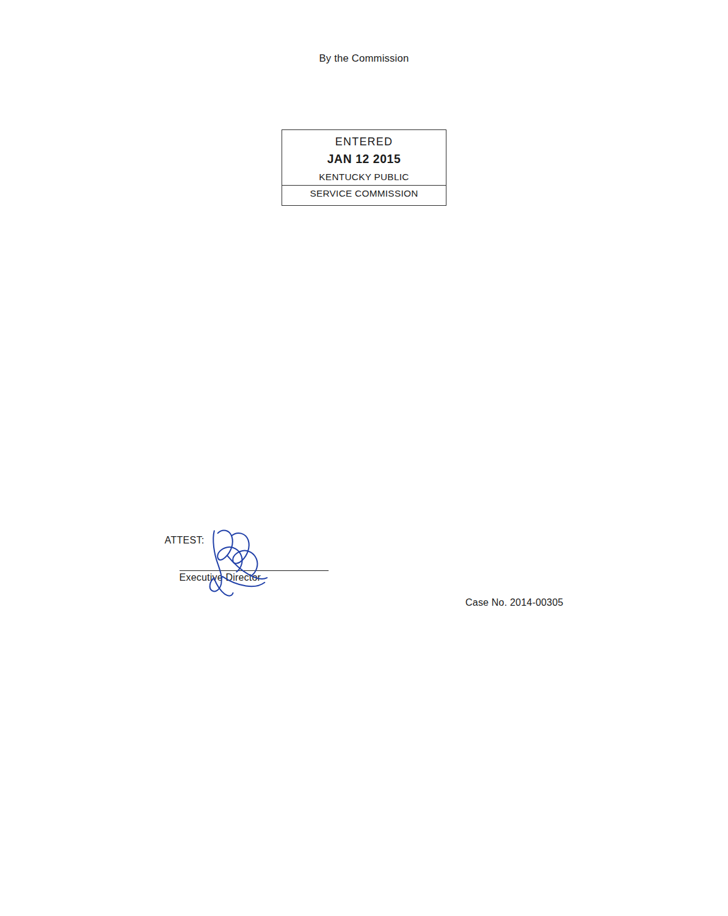By the Commission
ENTERED
JAN 12 2015
KENTUCKY PUBLIC SERVICE COMMISSION
ATTEST:
Executive Director
Case No. 2014-00305